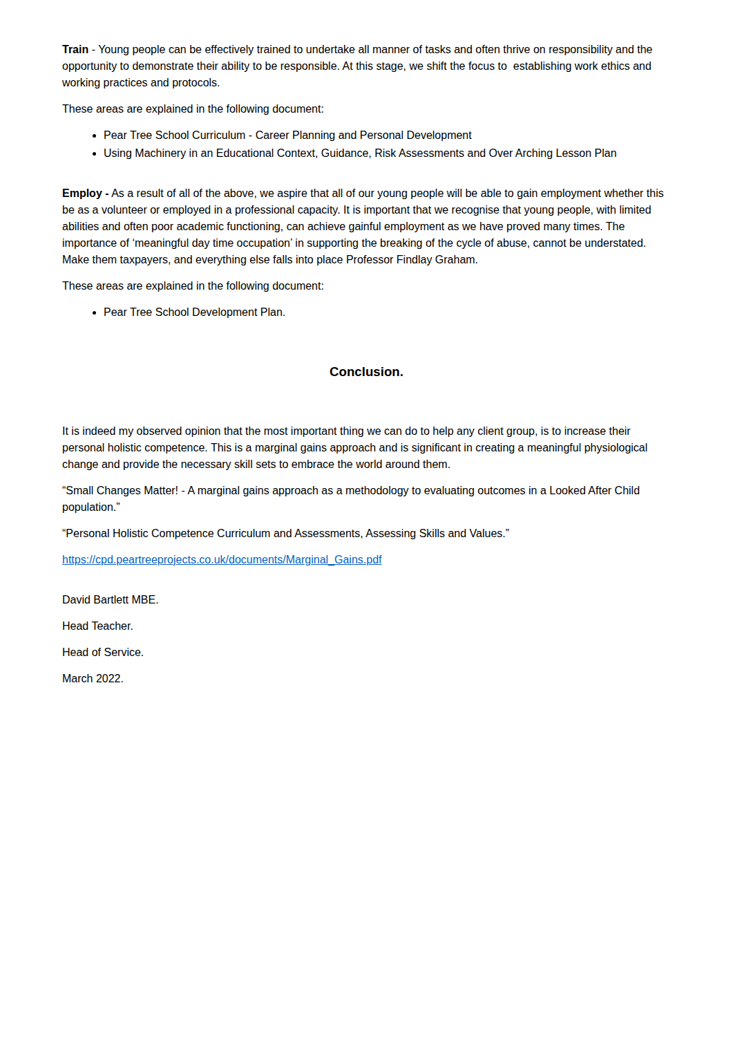Train - Young people can be effectively trained to undertake all manner of tasks and often thrive on responsibility and the opportunity to demonstrate their ability to be responsible. At this stage, we shift the focus to establishing work ethics and working practices and protocols.
These areas are explained in the following document:
Pear Tree School Curriculum - Career Planning and Personal Development
Using Machinery in an Educational Context, Guidance, Risk Assessments and Over Arching Lesson Plan
Employ - As a result of all of the above, we aspire that all of our young people will be able to gain employment whether this be as a volunteer or employed in a professional capacity. It is important that we recognise that young people, with limited abilities and often poor academic functioning, can achieve gainful employment as we have proved many times. The importance of ‘meaningful day time occupation’ in supporting the breaking of the cycle of abuse, cannot be understated. Make them taxpayers, and everything else falls into place Professor Findlay Graham.
These areas are explained in the following document:
Pear Tree School Development Plan.
Conclusion.
It is indeed my observed opinion that the most important thing we can do to help any client group, is to increase their personal holistic competence. This is a marginal gains approach and is significant in creating a meaningful physiological change and provide the necessary skill sets to embrace the world around them.
“Small Changes Matter! - A marginal gains approach as a methodology to evaluating outcomes in a Looked After Child population.”
“Personal Holistic Competence Curriculum and Assessments, Assessing Skills and Values.”
https://cpd.peartreeprojects.co.uk/documents/Marginal_Gains.pdf
David Bartlett MBE.
Head Teacher.
Head of Service.
March 2022.